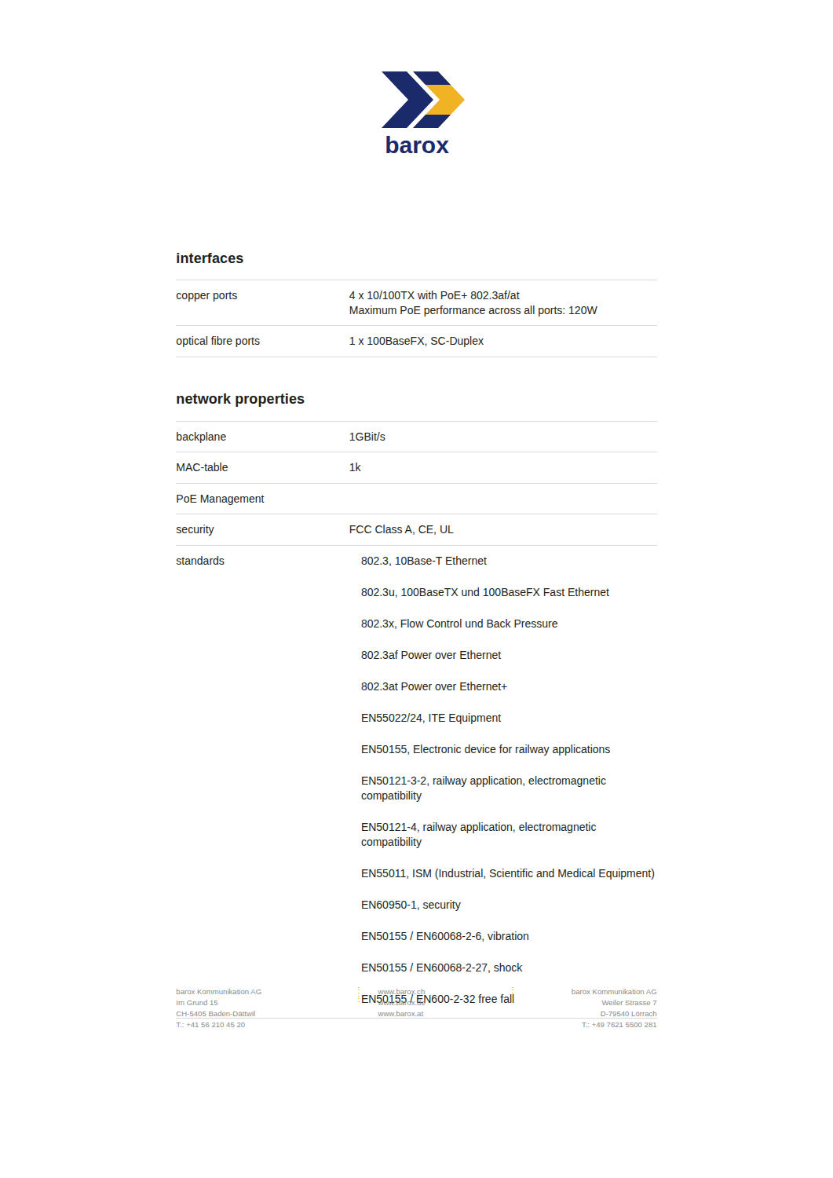barox
interfaces
| copper ports | 4 x 10/100TX with PoE+ 802.3af/at Maximum PoE performance across all ports: 120W |
| optical fibre ports | 1 x 100BaseFX, SC-Duplex |
network properties
| backplane | 1GBit/s |
| MAC-table | 1k |
| PoE Management | |
| security | FCC Class A, CE, UL |
| standards | 802.3, 10Base-T Ethernet 802.3u, 100BaseTX und 100BaseFX Fast Ethernet 802.3x, Flow Control und Back Pressure 802.3af Power over Ethernet 802.3at Power over Ethernet+ EN55022/24, ITE Equipment EN50155, Electronic device for railway applications EN50121-3-2, railway application, electromagnetic compatibility EN50121-4, railway application, electromagnetic compatibility EN55011, ISM (Industrial, Scientific and Medical Equipment) EN60950-1, security EN50155 / EN60068-2-6, vibration EN50155 / EN60068-2-27, shock EN50155 / EN600-2-32 free fall |
| barox Kommunikation AG Im Grund 15 CH-5405 Baden-Dättwil T.: +41 56 210 45 20 | ⋮ ⋮ | www.barox.ch www.barox.de www.barox.at | ⋮ ⋮ | barox Kommunikation AG Weiler Strasse 7 D-79540 Lörrach T.: +49 7621 5500 281 |